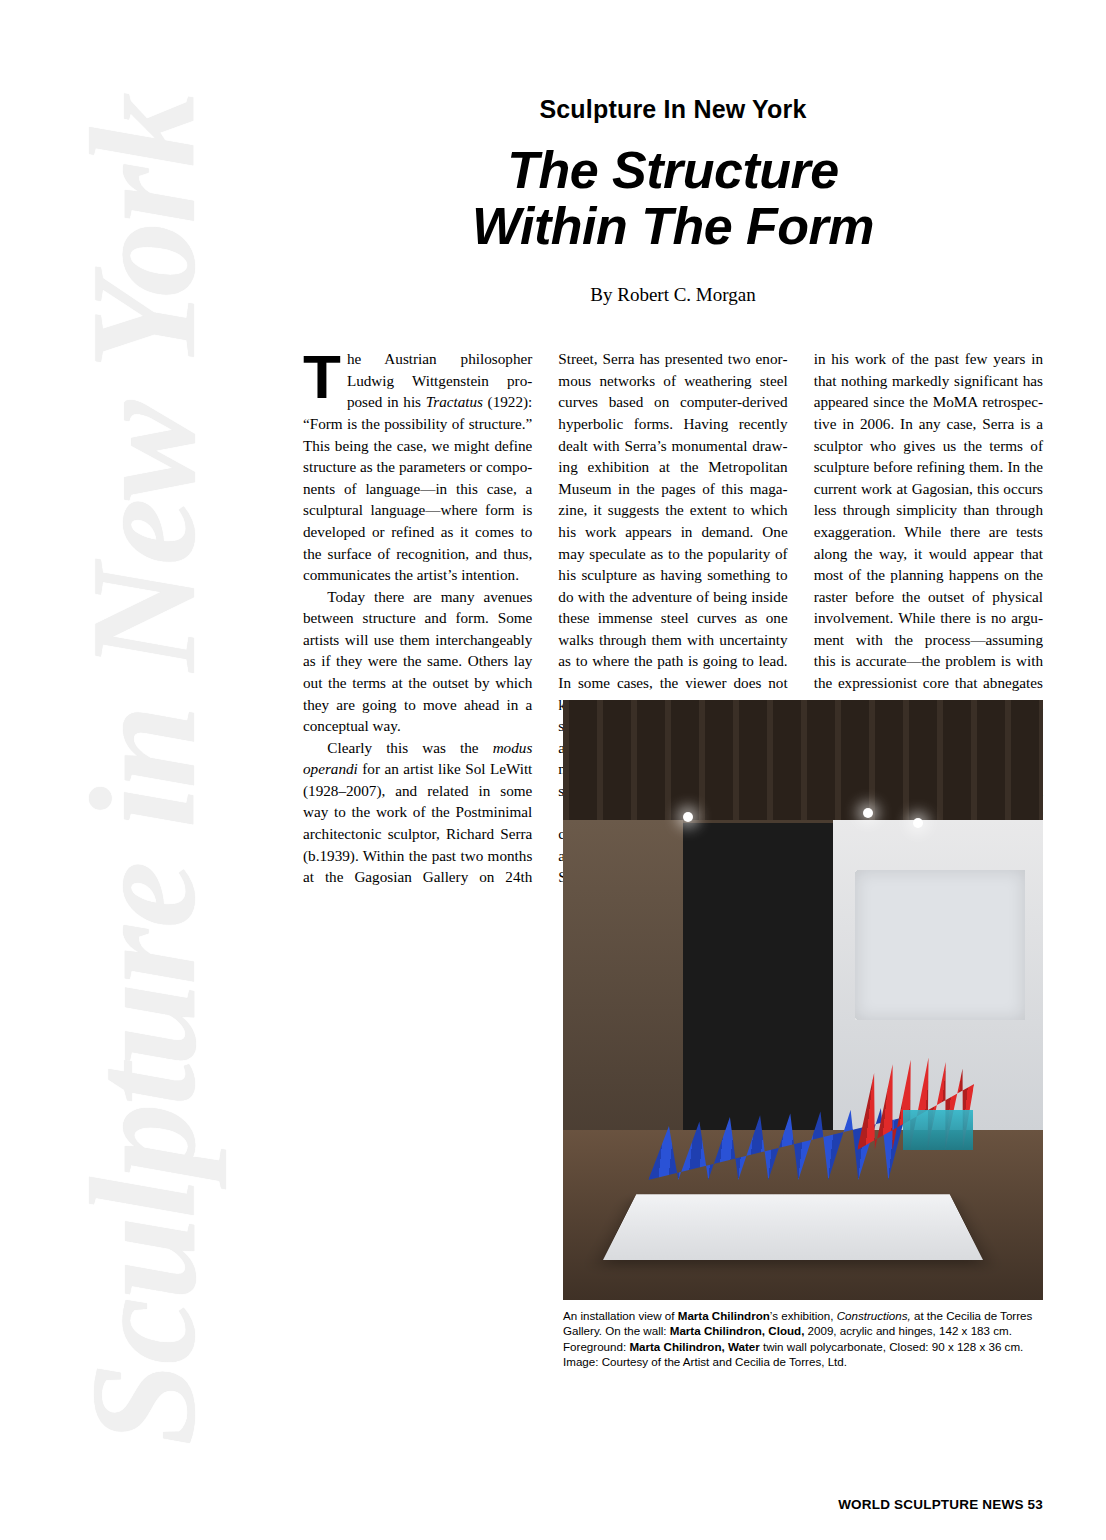Sculpture in New York
Sculpture In New York
The Structure
Within The Form
By Robert C. Morgan
The Austrian philosopher Ludwig Wittgenstein proposed in his Tractatus (1922): “Form is the possibility of structure.” This being the case, we might define structure as the parameters or components of language—in this case, a sculptural language—where form is developed or refined as it comes to the surface of recognition, and thus, communicates the artist’s intention.
Today there are many avenues between structure and form. Some artists will use them interchangeably as if they were the same. Others lay out the terms at the outset by which they are going to move ahead in a conceptual way.
Clearly this was the modus operandi for an artist like Sol LeWitt (1928–2007), and related in some way to the work of the Postminimal architectonic sculptor, Richard Serra (b.1939). Within the past two months at the Gagosian Gallery on 24th Street, Serra has presented two enormous networks of weathering steel curves based on computer-derived hyperbolic forms. Having recently dealt with Serra’s monumental drawing exhibition at the Metropolitan Museum in the pages of this magazine, it suggests the extent to which his work appears in demand. One may speculate as to the popularity of his sculpture as having something to do with the adventure of being inside these immense steel curves as one walks through them with uncertainty as to where the path is going to lead. In some cases, the viewer does not know one’s exact location within the shape of these complex inversions and conversions even though one may have seen the massive twisted steel from an exterior point of view.
This suggests a phenomenological adventure between perception and physicality. It also suggests that Serra is beginning a Mannerist phase in his work of the past few years in that nothing markedly significant has appeared since the MoMA retrospective in 2006. In any case, Serra is a sculptor who gives us the terms of sculpture before refining them. In the current work at Gagosian, this occurs less through simplicity than through exaggeration. While there are tests along the way, it would appear that most of the planning happens on the raster before the outset of physical involvement. While there is no argument with the process—assuming this is accurate—the problem is with the expressionist core that abnegates the distance necessary to achieve an ineluctable clarity of refinement, which is currently missing in Serra’s work.
Another more modest exhibition offers an interesting counterpoint to Serra.
An installation view of Marta Chilindron’s exhibition, Constructions, at the Cecilia de Torres Gallery. On the wall: Marta Chilindron, Cloud, 2009, acrylic and hinges, 142 x 183 cm. Foreground: Marta Chilindron, Water twin wall polycarbonate, Closed: 90 x 128 x 36 cm. Image: Courtesy of the Artist and Cecilia de Torres, Ltd.
WORLD SCULPTURE NEWS 53